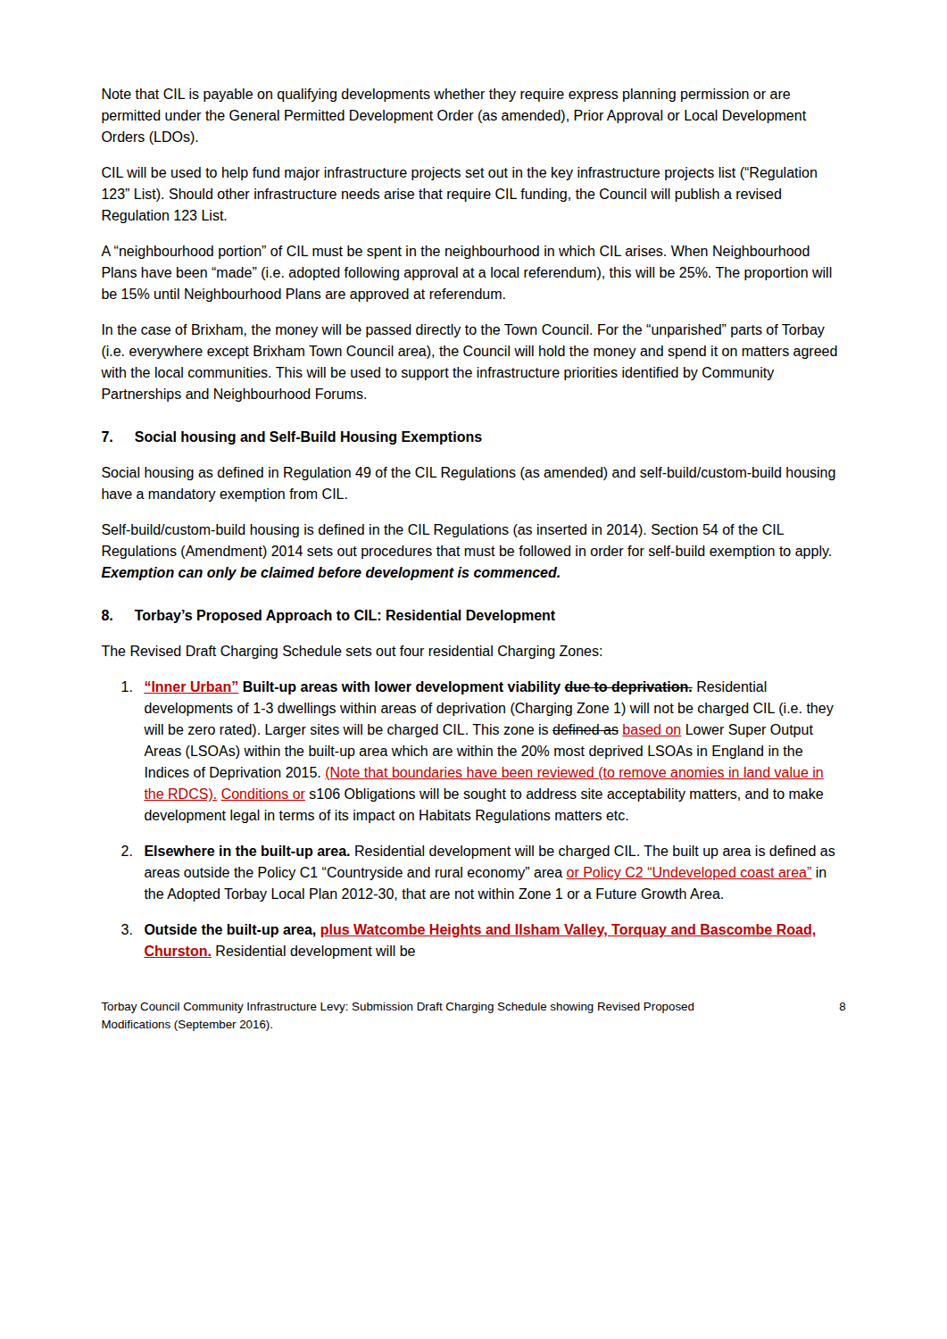Note that CIL is payable on qualifying developments whether they require express planning permission or are permitted under the General Permitted Development Order (as amended), Prior Approval or Local Development Orders (LDOs).
CIL will be used to help fund major infrastructure projects set out in the key infrastructure projects list (“Regulation 123” List). Should other infrastructure needs arise that require CIL funding, the Council will publish a revised Regulation 123 List.
A “neighbourhood portion” of CIL must be spent in the neighbourhood in which CIL arises. When Neighbourhood Plans have been “made” (i.e. adopted following approval at a local referendum), this will be 25%. The proportion will be 15% until Neighbourhood Plans are approved at referendum.
In the case of Brixham, the money will be passed directly to the Town Council. For the “unparished” parts of Torbay (i.e. everywhere except Brixham Town Council area), the Council will hold the money and spend it on matters agreed with the local communities. This will be used to support the infrastructure priorities identified by Community Partnerships and Neighbourhood Forums.
7. Social housing and Self-Build Housing Exemptions
Social housing as defined in Regulation 49 of the CIL Regulations (as amended) and self-build/custom-build housing have a mandatory exemption from CIL.
Self-build/custom-build housing is defined in the CIL Regulations (as inserted in 2014). Section 54 of the CIL Regulations (Amendment) 2014 sets out procedures that must be followed in order for self-build exemption to apply. Exemption can only be claimed before development is commenced.
8. Torbay’s Proposed Approach to CIL: Residential Development
The Revised Draft Charging Schedule sets out four residential Charging Zones:
“Inner Urban” Built-up areas with lower development viability due to deprivation. Residential developments of 1-3 dwellings within areas of deprivation (Charging Zone 1) will not be charged CIL (i.e. they will be zero rated). Larger sites will be charged CIL. This zone is defined as based on Lower Super Output Areas (LSOAs) within the built-up area which are within the 20% most deprived LSOAs in England in the Indices of Deprivation 2015. (Note that boundaries have been reviewed (to remove anomies in land value in the RDCS). Conditions or s106 Obligations will be sought to address site acceptability matters, and to make development legal in terms of its impact on Habitats Regulations matters etc.
Elsewhere in the built-up area. Residential development will be charged CIL. The built up area is defined as areas outside the Policy C1 “Countryside and rural economy” area or Policy C2 “Undeveloped coast area” in the Adopted Torbay Local Plan 2012-30, that are not within Zone 1 or a Future Growth Area.
Outside the built-up area, plus Watcombe Heights and Ilsham Valley, Torquay and Bascombe Road, Churston. Residential development will be
Torbay Council Community Infrastructure Levy: Submission Draft Charging Schedule showing Revised Proposed Modifications (September 2016). 8